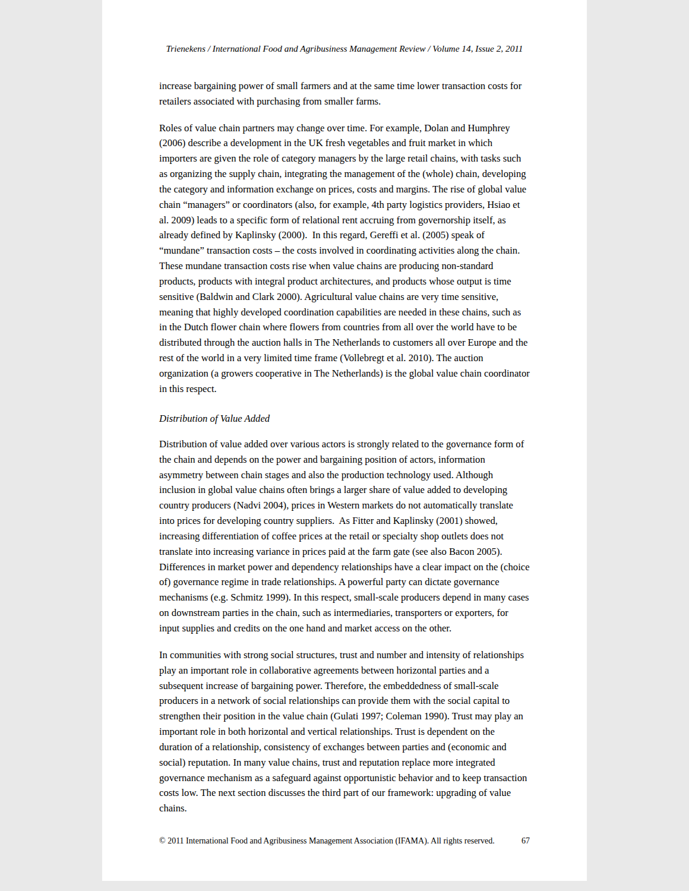Trienekens / International Food and Agribusiness Management Review / Volume 14, Issue 2, 2011
increase bargaining power of small farmers and at the same time lower transaction costs for retailers associated with purchasing from smaller farms.
Roles of value chain partners may change over time. For example, Dolan and Humphrey (2006) describe a development in the UK fresh vegetables and fruit market in which importers are given the role of category managers by the large retail chains, with tasks such as organizing the supply chain, integrating the management of the (whole) chain, developing the category and information exchange on prices, costs and margins. The rise of global value chain “managers” or coordinators (also, for example, 4th party logistics providers, Hsiao et al. 2009) leads to a specific form of relational rent accruing from governorship itself, as already defined by Kaplinsky (2000). In this regard, Gereffi et al. (2005) speak of “mundane” transaction costs – the costs involved in coordinating activities along the chain. These mundane transaction costs rise when value chains are producing non-standard products, products with integral product architectures, and products whose output is time sensitive (Baldwin and Clark 2000). Agricultural value chains are very time sensitive, meaning that highly developed coordination capabilities are needed in these chains, such as in the Dutch flower chain where flowers from countries from all over the world have to be distributed through the auction halls in The Netherlands to customers all over Europe and the rest of the world in a very limited time frame (Vollebregt et al. 2010). The auction organization (a growers cooperative in The Netherlands) is the global value chain coordinator in this respect.
Distribution of Value Added
Distribution of value added over various actors is strongly related to the governance form of the chain and depends on the power and bargaining position of actors, information asymmetry between chain stages and also the production technology used. Although inclusion in global value chains often brings a larger share of value added to developing country producers (Nadvi 2004), prices in Western markets do not automatically translate into prices for developing country suppliers. As Fitter and Kaplinsky (2001) showed, increasing differentiation of coffee prices at the retail or specialty shop outlets does not translate into increasing variance in prices paid at the farm gate (see also Bacon 2005). Differences in market power and dependency relationships have a clear impact on the (choice of) governance regime in trade relationships. A powerful party can dictate governance mechanisms (e.g. Schmitz 1999). In this respect, small-scale producers depend in many cases on downstream parties in the chain, such as intermediaries, transporters or exporters, for input supplies and credits on the one hand and market access on the other.
In communities with strong social structures, trust and number and intensity of relationships play an important role in collaborative agreements between horizontal parties and a subsequent increase of bargaining power. Therefore, the embeddedness of small-scale producers in a network of social relationships can provide them with the social capital to strengthen their position in the value chain (Gulati 1997; Coleman 1990). Trust may play an important role in both horizontal and vertical relationships. Trust is dependent on the duration of a relationship, consistency of exchanges between parties and (economic and social) reputation. In many value chains, trust and reputation replace more integrated governance mechanism as a safeguard against opportunistic behavior and to keep transaction costs low. The next section discusses the third part of our framework: upgrading of value chains.
© 2011 International Food and Agribusiness Management Association (IFAMA). All rights reserved. 67